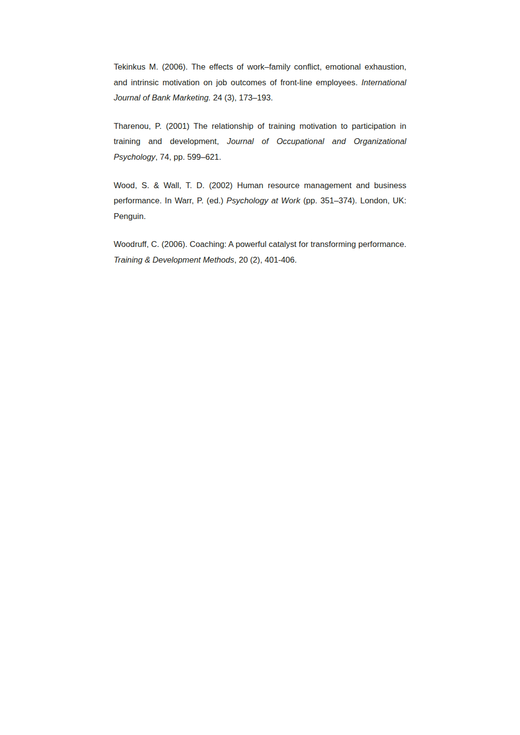Tekinkus M. (2006). The effects of work–family conflict, emotional exhaustion, and intrinsic motivation on job outcomes of front-line employees. International Journal of Bank Marketing. 24 (3), 173–193.
Tharenou, P. (2001) The relationship of training motivation to participation in training and development, Journal of Occupational and Organizational Psychology, 74, pp. 599–621.
Wood, S. & Wall, T. D. (2002) Human resource management and business performance. In Warr, P. (ed.) Psychology at Work (pp. 351–374). London, UK: Penguin.
Woodruff, C. (2006). Coaching: A powerful catalyst for transforming performance. Training & Development Methods, 20 (2), 401-406.